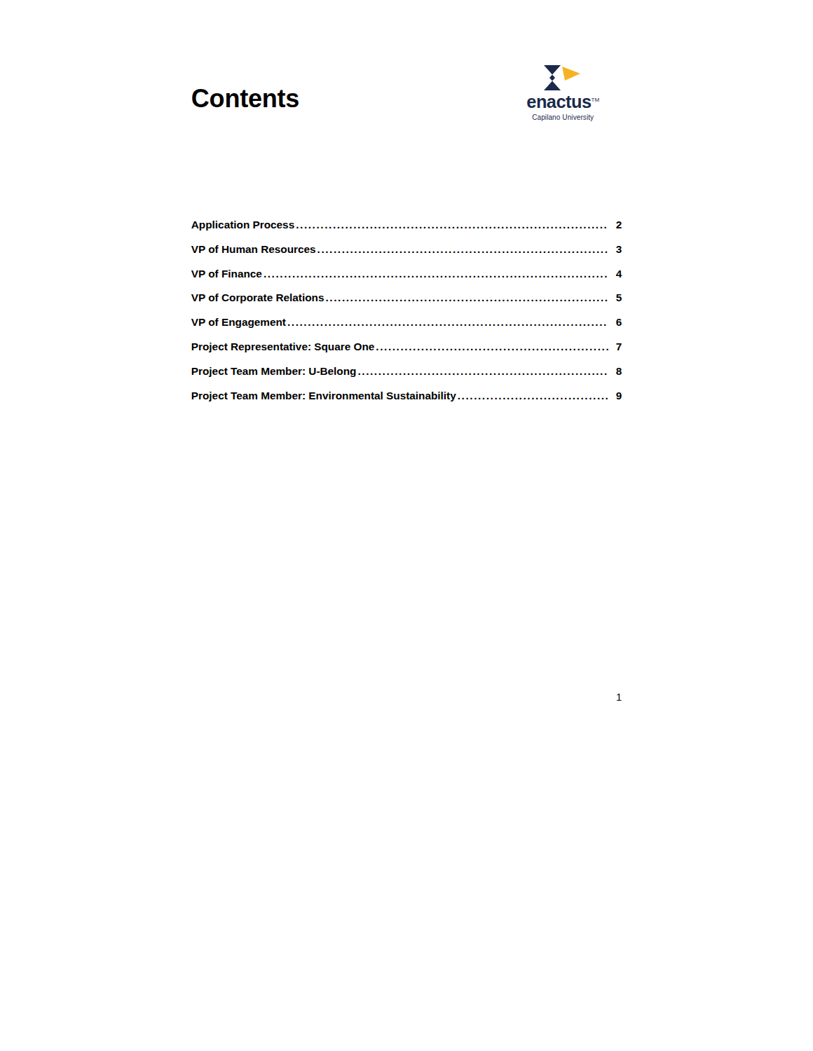Contents
enactusTM
Capilano University
Application Process .......................................................................................................... 2
VP of Human Resources ................................................................................................... 3
VP of Finance .............................................................................................................. 4
VP of Corporate Relations ................................................................................................ 5
VP of Engagement ......................................................................................................... 6
Project Representative: Square One ................................................................................... 7
Project Team Member: U-Belong ....................................................................................... 8
Project Team Member: Environmental Sustainability ............................................................ 9
1